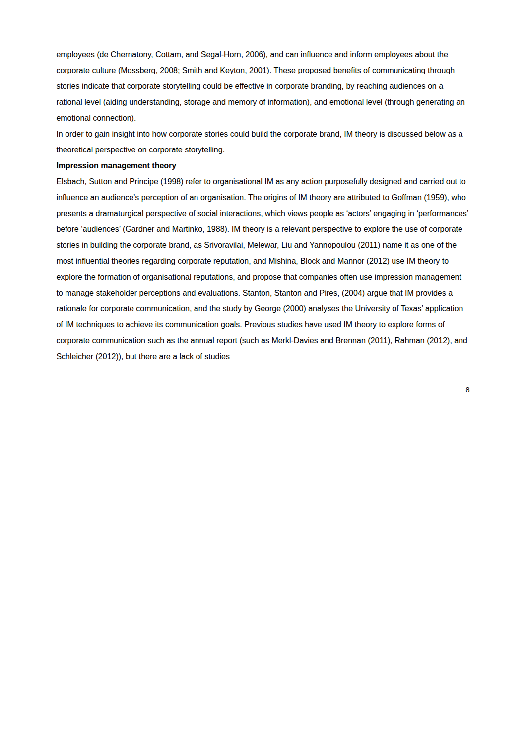employees (de Chernatony, Cottam, and Segal-Horn, 2006), and can influence and inform employees about the corporate culture (Mossberg, 2008; Smith and Keyton, 2001). These proposed benefits of communicating through stories indicate that corporate storytelling could be effective in corporate branding, by reaching audiences on a rational level (aiding understanding, storage and memory of information), and emotional level (through generating an emotional connection).
In order to gain insight into how corporate stories could build the corporate brand, IM theory is discussed below as a theoretical perspective on corporate storytelling.
Impression management theory
Elsbach, Sutton and Principe (1998) refer to organisational IM as any action purposefully designed and carried out to influence an audience’s perception of an organisation. The origins of IM theory are attributed to Goffman (1959), who presents a dramaturgical perspective of social interactions, which views people as ‘actors’ engaging in ‘performances’ before ‘audiences’ (Gardner and Martinko, 1988). IM theory is a relevant perspective to explore the use of corporate stories in building the corporate brand, as Srivoravilai, Melewar, Liu and Yannopoulou (2011) name it as one of the most influential theories regarding corporate reputation, and Mishina, Block and Mannor (2012) use IM theory to explore the formation of organisational reputations, and propose that companies often use impression management to manage stakeholder perceptions and evaluations. Stanton, Stanton and Pires, (2004) argue that IM provides a rationale for corporate communication, and the study by George (2000) analyses the University of Texas’ application of IM techniques to achieve its communication goals. Previous studies have used IM theory to explore forms of corporate communication such as the annual report (such as Merkl-Davies and Brennan (2011), Rahman (2012), and Schleicher (2012)), but there are a lack of studies
8